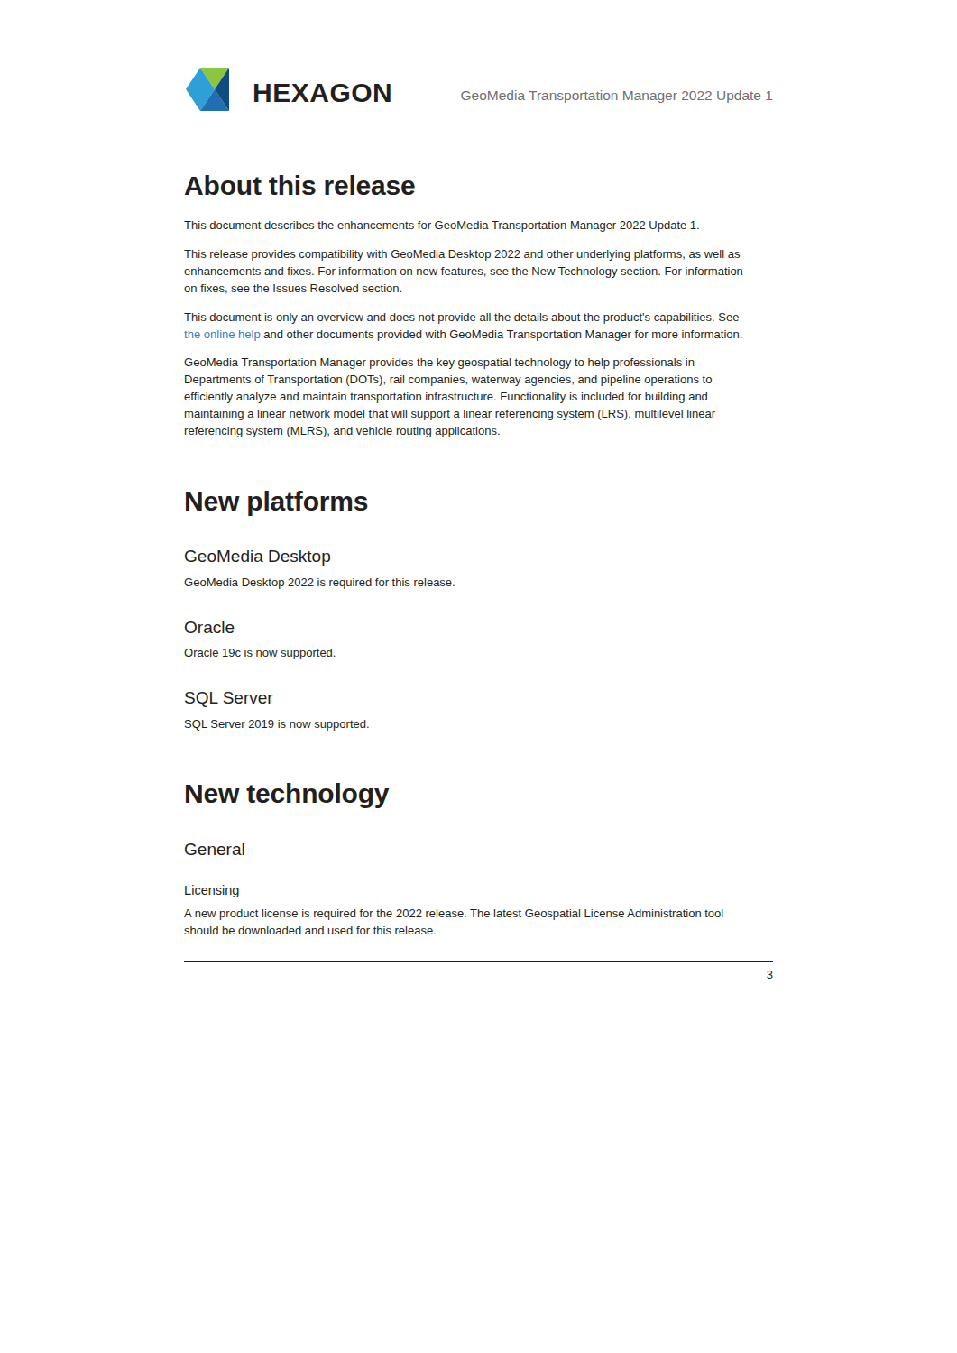HEXAGON
GeoMedia Transportation Manager 2022 Update 1
About this release
This document describes the enhancements for GeoMedia Transportation Manager 2022 Update 1.
This release provides compatibility with GeoMedia Desktop 2022 and other underlying platforms, as well as enhancements and fixes. For information on new features, see the New Technology section. For information on fixes, see the Issues Resolved section.
This document is only an overview and does not provide all the details about the product's capabilities. See the online help and other documents provided with GeoMedia Transportation Manager for more information.
GeoMedia Transportation Manager provides the key geospatial technology to help professionals in Departments of Transportation (DOTs), rail companies, waterway agencies, and pipeline operations to efficiently analyze and maintain transportation infrastructure. Functionality is included for building and maintaining a linear network model that will support a linear referencing system (LRS), multilevel linear referencing system (MLRS), and vehicle routing applications.
New platforms
GeoMedia Desktop
GeoMedia Desktop 2022 is required for this release.
Oracle
Oracle 19c is now supported.
SQL Server
SQL Server 2019 is now supported.
New technology
General
Licensing
A new product license is required for the 2022 release. The latest Geospatial License Administration tool should be downloaded and used for this release.
3